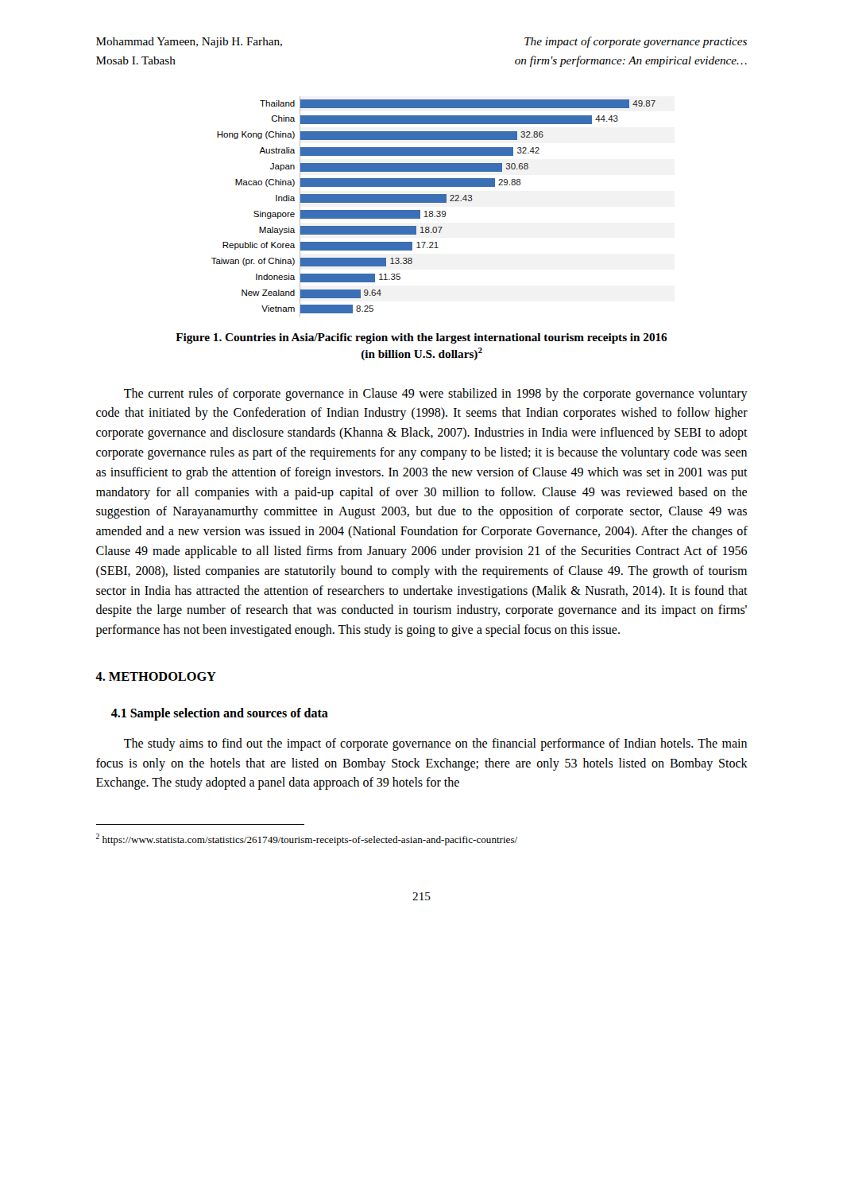Mohammad Yameen, Najib H. Farhan,
Mosab I. Tabash
The impact of corporate governance practices
on firm's performance: An empirical evidence…
| Thailand | 49.87 |
| China | 44.43 |
| Hong Kong (China) | 32.86 |
| Australia | 32.42 |
| Japan | 30.68 |
| Macao (China) | 29.88 |
| India | 22.43 |
| Singapore | 18.39 |
| Malaysia | 18.07 |
| Republic of Korea | 17.21 |
| Taiwan (pr. of China) | 13.38 |
| Indonesia | 11.35 |
| New Zealand | 9.64 |
| Vietnam | 8.25 |
Figure 1. Countries in Asia/Pacific region with the largest international tourism receipts in 2016
(in billion U.S. dollars)2
The current rules of corporate governance in Clause 49 were stabilized in 1998 by the corporate governance voluntary code that initiated by the Confederation of Indian Industry (1998). It seems that Indian corporates wished to follow higher corporate governance and disclosure standards (Khanna & Black, 2007). Industries in India were influenced by SEBI to adopt corporate governance rules as part of the requirements for any company to be listed; it is because the voluntary code was seen as insufficient to grab the attention of foreign investors. In 2003 the new version of Clause 49 which was set in 2001 was put mandatory for all companies with a paid-up capital of over 30 million to follow. Clause 49 was reviewed based on the suggestion of Narayanamurthy committee in August 2003, but due to the opposition of corporate sector, Clause 49 was amended and a new version was issued in 2004 (National Foundation for Corporate Governance, 2004). After the changes of Clause 49 made applicable to all listed firms from January 2006 under provision 21 of the Securities Contract Act of 1956 (SEBI, 2008), listed companies are statutorily bound to comply with the requirements of Clause 49. The growth of tourism sector in India has attracted the attention of researchers to undertake investigations (Malik & Nusrath, 2014). It is found that despite the large number of research that was conducted in tourism industry, corporate governance and its impact on firms' performance has not been investigated enough. This study is going to give a special focus on this issue.
4. METHODOLOGY
4.1 Sample selection and sources of data
The study aims to find out the impact of corporate governance on the financial performance of Indian hotels. The main focus is only on the hotels that are listed on Bombay Stock Exchange; there are only 53 hotels listed on Bombay Stock Exchange. The study adopted a panel data approach of 39 hotels for the
2 https://www.statista.com/statistics/261749/tourism-receipts-of-selected-asian-and-pacific-countries/
215